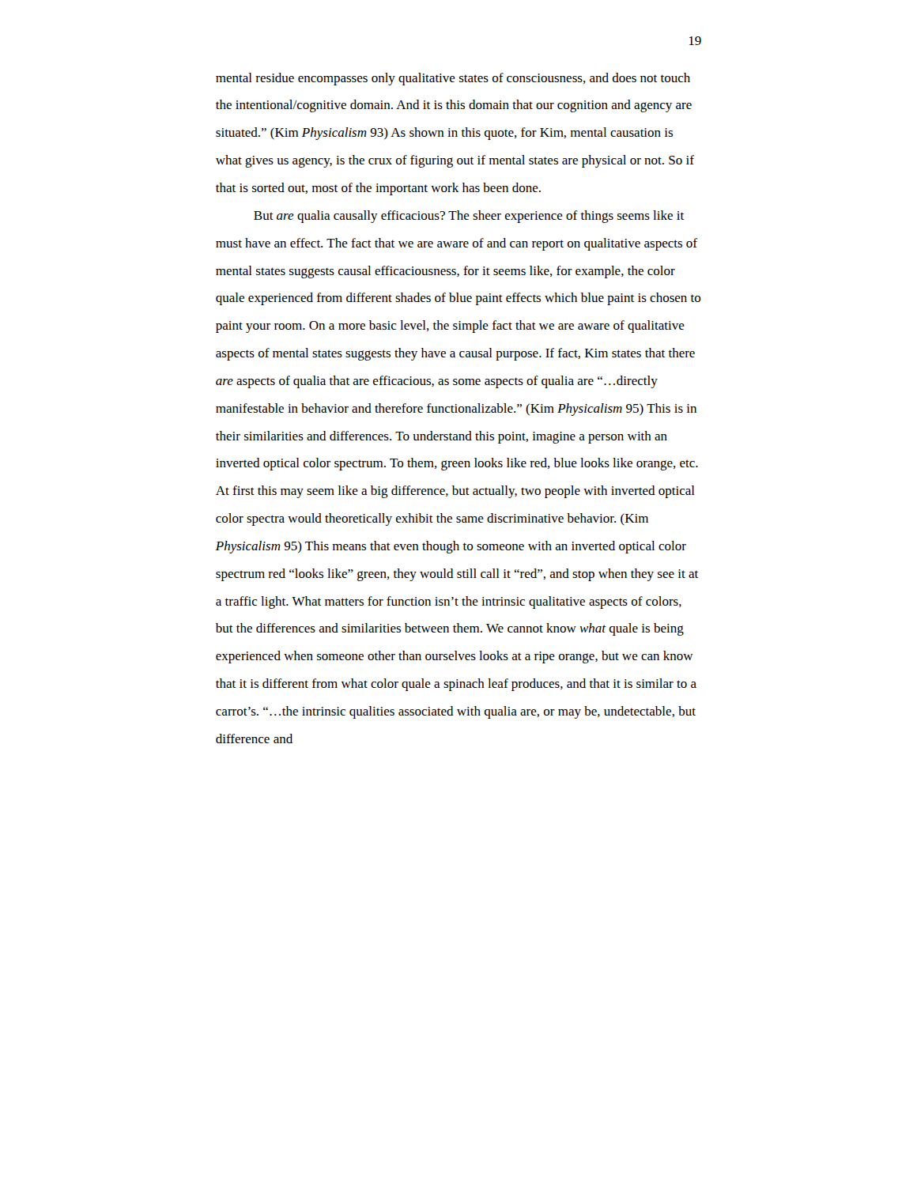19
mental residue encompasses only qualitative states of consciousness, and does not touch the intentional/cognitive domain. And it is this domain that our cognition and agency are situated.” (Kim Physicalism 93) As shown in this quote, for Kim, mental causation is what gives us agency, is the crux of figuring out if mental states are physical or not. So if that is sorted out, most of the important work has been done.
But are qualia causally efficacious? The sheer experience of things seems like it must have an effect. The fact that we are aware of and can report on qualitative aspects of mental states suggests causal efficaciousness, for it seems like, for example, the color quale experienced from different shades of blue paint effects which blue paint is chosen to paint your room. On a more basic level, the simple fact that we are aware of qualitative aspects of mental states suggests they have a causal purpose. If fact, Kim states that there are aspects of qualia that are efficacious, as some aspects of qualia are “…directly manifestable in behavior and therefore functionalizable.” (Kim Physicalism 95) This is in their similarities and differences. To understand this point, imagine a person with an inverted optical color spectrum. To them, green looks like red, blue looks like orange, etc. At first this may seem like a big difference, but actually, two people with inverted optical color spectra would theoretically exhibit the same discriminative behavior. (Kim Physicalism 95) This means that even though to someone with an inverted optical color spectrum red “looks like” green, they would still call it “red”, and stop when they see it at a traffic light. What matters for function isn’t the intrinsic qualitative aspects of colors, but the differences and similarities between them. We cannot know what quale is being experienced when someone other than ourselves looks at a ripe orange, but we can know that it is different from what color quale a spinach leaf produces, and that it is similar to a carrot’s. “…the intrinsic qualities associated with qualia are, or may be, undetectable, but difference and